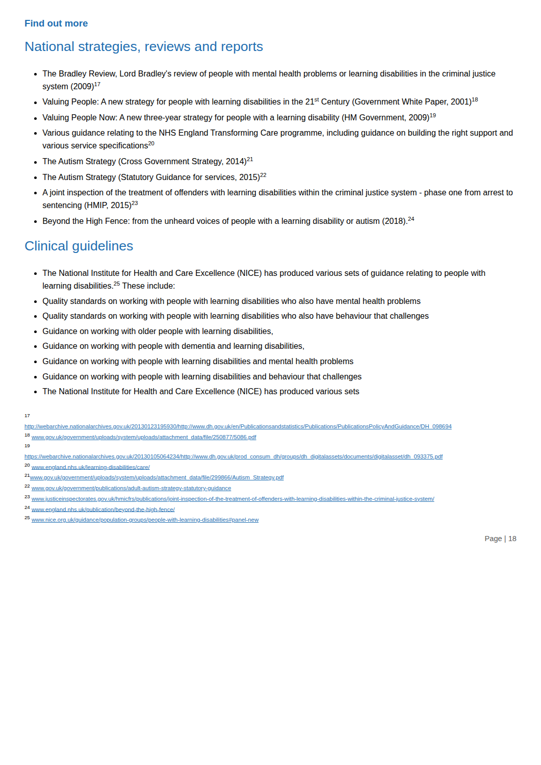Find out more
National strategies, reviews and reports
The Bradley Review, Lord Bradley's review of people with mental health problems or learning disabilities in the criminal justice system (2009)17
Valuing People: A new strategy for people with learning disabilities in the 21st Century (Government White Paper, 2001)18
Valuing People Now: A new three-year strategy for people with a learning disability (HM Government, 2009)19
Various guidance relating to the NHS England Transforming Care programme, including guidance on building the right support and various service specifications20
The Autism Strategy (Cross Government Strategy, 2014)21
The Autism Strategy (Statutory Guidance for services, 2015)22
A joint inspection of the treatment of offenders with learning disabilities within the criminal justice system - phase one from arrest to sentencing (HMIP, 2015)23
Beyond the High Fence: from the unheard voices of people with a learning disability or autism (2018).24
Clinical guidelines
The National Institute for Health and Care Excellence (NICE) has produced various sets of guidance relating to people with learning disabilities.25 These include:
Quality standards on working with people with learning disabilities who also have mental health problems
Quality standards on working with people with learning disabilities who also have behaviour that challenges
Guidance on working with older people with learning disabilities,
Guidance on working with people with dementia and learning disabilities,
Guidance on working with people with learning disabilities and mental health problems
Guidance on working with people with learning disabilities and behaviour that challenges
The National Institute for Health and Care Excellence (NICE) has produced various sets
17
http://webarchive.nationalarchives.gov.uk/20130123195930/http://www.dh.gov.uk/en/Publicationsandstatistics/Publications/PublicationsPolicyAndGuidance/DH_098694
18 www.gov.uk/government/uploads/system/uploads/attachment_data/file/250877/5086.pdf
19
https://webarchive.nationalarchives.gov.uk/20130105064234/http://www.dh.gov.uk/prod_consum_dh/groups/dh_digitalassets/documents/digitalasset/dh_093375.pdf
20 www.england.nhs.uk/learning-disabilities/care/
21 www.gov.uk/government/uploads/system/uploads/attachment_data/file/299866/Autism_Strategy.pdf
22 www.gov.uk/government/publications/adult-autism-strategy-statutory-guidance
23 www.justiceinspectorates.gov.uk/hmicfrs/publications/joint-inspection-of-the-treatment-of-offenders-with-learning-disabilities-within-the-criminal-justice-system/
24 www.england.nhs.uk/publication/beyond-the-high-fence/
25 www.nice.org.uk/guidance/population-groups/people-with-learning-disabilities#panel-new
Page | 18